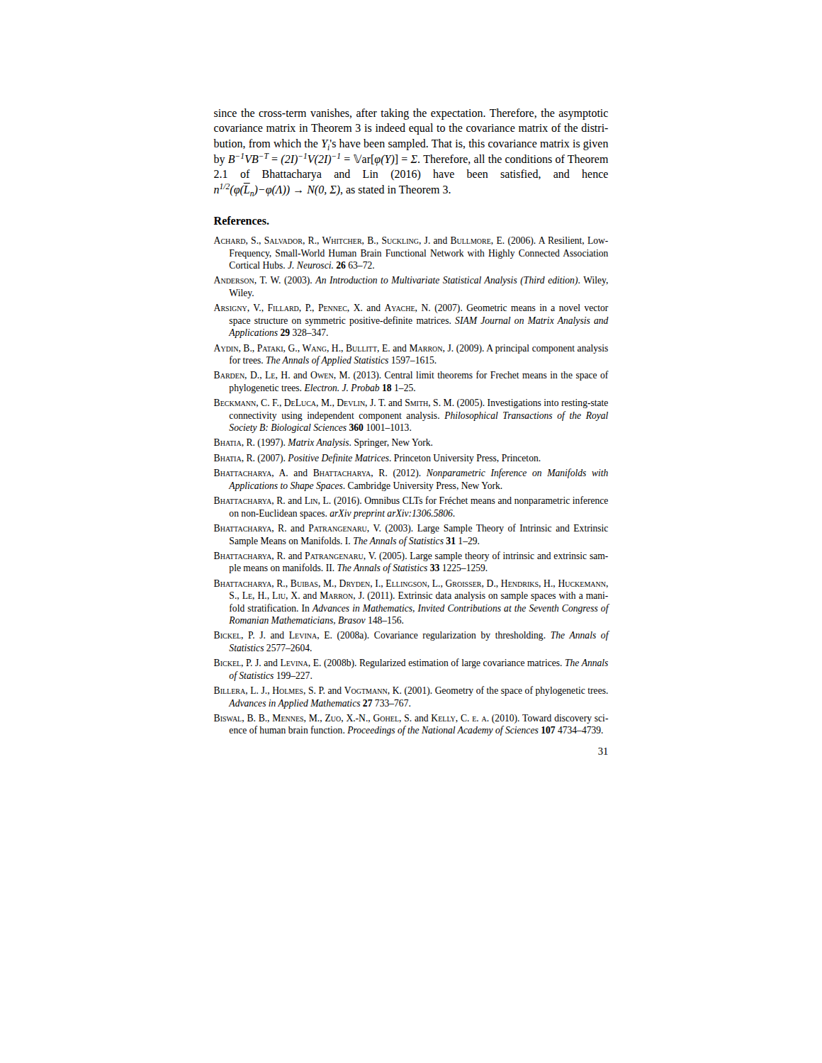since the cross-term vanishes, after taking the expectation. Therefore, the asymptotic covariance matrix in Theorem 3 is indeed equal to the covariance matrix of the distribution, from which the Yi's have been sampled. That is, this covariance matrix is given by B−1VB−T = (2I)−1V(2I)−1 = 𝕍ar[φ(Y)] = Σ. Therefore, all the conditions of Theorem 2.1 of Bhattacharya and Lin (2016) have been satisfied, and hence n1/2(φ(Ln)−φ(Λ)) → N(0, Σ), as stated in Theorem 3.
References.
Achard, S., Salvador, R., Whitcher, B., Suckling, J. and Bullmore, E. (2006). A Resilient, Low-Frequency, Small-World Human Brain Functional Network with Highly Connected Association Cortical Hubs. J. Neurosci. 26 63–72.
Anderson, T. W. (2003). An Introduction to Multivariate Statistical Analysis (Third edition). Wiley, Wiley.
Arsigny, V., Fillard, P., Pennec, X. and Ayache, N. (2007). Geometric means in a novel vector space structure on symmetric positive-definite matrices. SIAM Journal on Matrix Analysis and Applications 29 328–347.
Aydin, B., Pataki, G., Wang, H., Bullitt, E. and Marron, J. (2009). A principal component analysis for trees. The Annals of Applied Statistics 1597–1615.
Barden, D., Le, H. and Owen, M. (2013). Central limit theorems for Frechet means in the space of phylogenetic trees. Electron. J. Probab 18 1–25.
Beckmann, C. F., DeLuca, M., Devlin, J. T. and Smith, S. M. (2005). Investigations into resting-state connectivity using independent component analysis. Philosophical Transactions of the Royal Society B: Biological Sciences 360 1001–1013.
Bhatia, R. (1997). Matrix Analysis. Springer, New York.
Bhatia, R. (2007). Positive Definite Matrices. Princeton University Press, Princeton.
Bhattacharya, A. and Bhattacharya, R. (2012). Nonparametric Inference on Manifolds with Applications to Shape Spaces. Cambridge University Press, New York.
Bhattacharya, R. and Lin, L. (2016). Omnibus CLTs for Fréchet means and nonparametric inference on non-Euclidean spaces. arXiv preprint arXiv:1306.5806.
Bhattacharya, R. and Patrangenaru, V. (2003). Large Sample Theory of Intrinsic and Extrinsic Sample Means on Manifolds. I. The Annals of Statistics 31 1–29.
Bhattacharya, R. and Patrangenaru, V. (2005). Large sample theory of intrinsic and extrinsic sample means on manifolds. II. The Annals of Statistics 33 1225–1259.
Bhattacharya, R., Buibas, M., Dryden, I., Ellingson, L., Groisser, D., Hendriks, H., Huckemann, S., Le, H., Liu, X. and Marron, J. (2011). Extrinsic data analysis on sample spaces with a manifold stratification. In Advances in Mathematics, Invited Contributions at the Seventh Congress of Romanian Mathematicians, Brasov 148–156.
Bickel, P. J. and Levina, E. (2008a). Covariance regularization by thresholding. The Annals of Statistics 2577–2604.
Bickel, P. J. and Levina, E. (2008b). Regularized estimation of large covariance matrices. The Annals of Statistics 199–227.
Billera, L. J., Holmes, S. P. and Vogtmann, K. (2001). Geometry of the space of phylogenetic trees. Advances in Applied Mathematics 27 733–767.
Biswal, B. B., Mennes, M., Zuo, X.-N., Gohel, S. and Kelly, C. e. a. (2010). Toward discovery science of human brain function. Proceedings of the National Academy of Sciences 107 4734–4739.
31